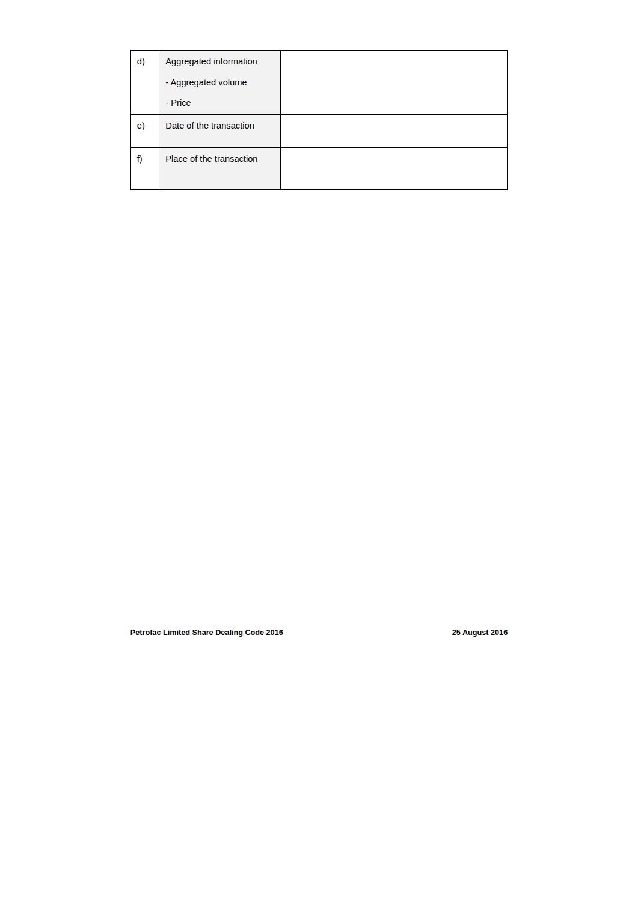| d) | Aggregated information - Aggregated volume - Price | |
| e) | Date of the transaction | |
| f) | Place of the transaction | |
Petrofac Limited Share Dealing Code 2016
25 August 2016